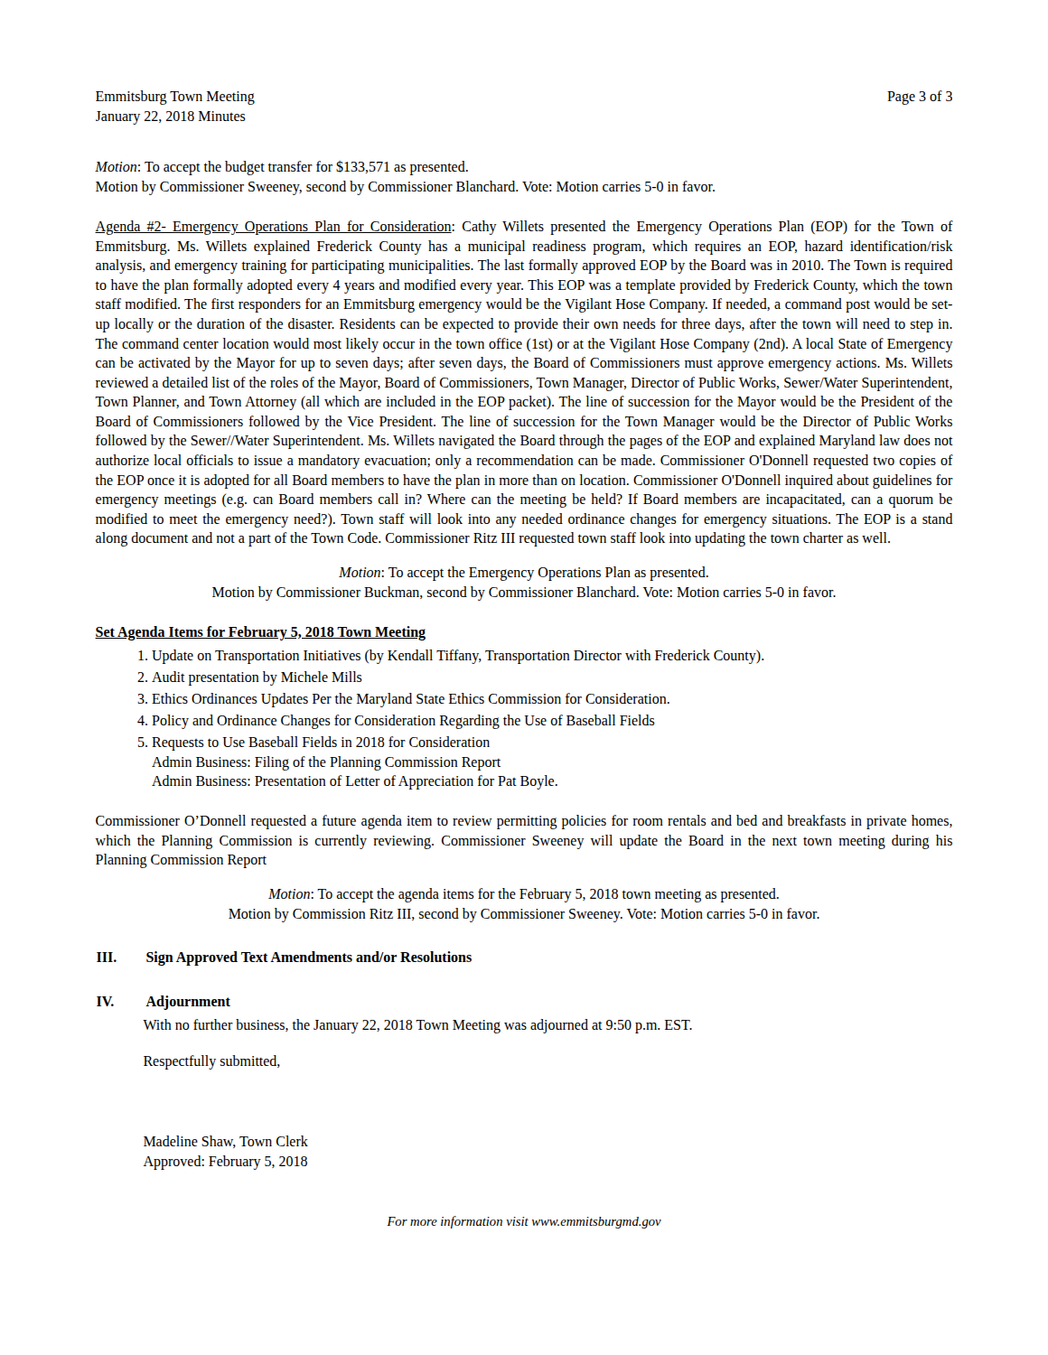Emmitsburg Town Meeting
January 22, 2018 Minutes
Page 3 of 3
Motion: To accept the budget transfer for $133,571 as presented.
Motion by Commissioner Sweeney, second by Commissioner Blanchard. Vote: Motion carries 5-0 in favor.
Agenda #2- Emergency Operations Plan for Consideration: Cathy Willets presented the Emergency Operations Plan (EOP) for the Town of Emmitsburg. Ms. Willets explained Frederick County has a municipal readiness program, which requires an EOP, hazard identification/risk analysis, and emergency training for participating municipalities. The last formally approved EOP by the Board was in 2010. The Town is required to have the plan formally adopted every 4 years and modified every year. This EOP was a template provided by Frederick County, which the town staff modified. The first responders for an Emmitsburg emergency would be the Vigilant Hose Company. If needed, a command post would be set-up locally or the duration of the disaster. Residents can be expected to provide their own needs for three days, after the town will need to step in. The command center location would most likely occur in the town office (1st) or at the Vigilant Hose Company (2nd). A local State of Emergency can be activated by the Mayor for up to seven days; after seven days, the Board of Commissioners must approve emergency actions. Ms. Willets reviewed a detailed list of the roles of the Mayor, Board of Commissioners, Town Manager, Director of Public Works, Sewer/Water Superintendent, Town Planner, and Town Attorney (all which are included in the EOP packet). The line of succession for the Mayor would be the President of the Board of Commissioners followed by the Vice President. The line of succession for the Town Manager would be the Director of Public Works followed by the Sewer//Water Superintendent. Ms. Willets navigated the Board through the pages of the EOP and explained Maryland law does not authorize local officials to issue a mandatory evacuation; only a recommendation can be made. Commissioner O'Donnell requested two copies of the EOP once it is adopted for all Board members to have the plan in more than on location. Commissioner O'Donnell inquired about guidelines for emergency meetings (e.g. can Board members call in? Where can the meeting be held? If Board members are incapacitated, can a quorum be modified to meet the emergency need?). Town staff will look into any needed ordinance changes for emergency situations. The EOP is a stand along document and not a part of the Town Code. Commissioner Ritz III requested town staff look into updating the town charter as well.
Motion: To accept the Emergency Operations Plan as presented.
Motion by Commissioner Buckman, second by Commissioner Blanchard. Vote: Motion carries 5-0 in favor.
Set Agenda Items for February 5, 2018 Town Meeting
Update on Transportation Initiatives (by Kendall Tiffany, Transportation Director with Frederick County).
Audit presentation by Michele Mills
Ethics Ordinances Updates Per the Maryland State Ethics Commission for Consideration.
Policy and Ordinance Changes for Consideration Regarding the Use of Baseball Fields
Requests to Use Baseball Fields in 2018 for Consideration
Admin Business: Filing of the Planning Commission Report
Admin Business: Presentation of Letter of Appreciation for Pat Boyle.
Commissioner O’Donnell requested a future agenda item to review permitting policies for room rentals and bed and breakfasts in private homes, which the Planning Commission is currently reviewing. Commissioner Sweeney will update the Board in the next town meeting during his Planning Commission Report
Motion: To accept the agenda items for the February 5, 2018 town meeting as presented.
Motion by Commission Ritz III, second by Commissioner Sweeney. Vote: Motion carries 5-0 in favor.
| III. | Sign Approved Text Amendments and/or Resolutions |
| IV. | Adjournment |
With no further business, the January 22, 2018 Town Meeting was adjourned at 9:50 p.m. EST.
Respectfully submitted,
Madeline Shaw, Town Clerk
Approved: February 5, 2018
For more information visit www.emmitsburgmd.gov